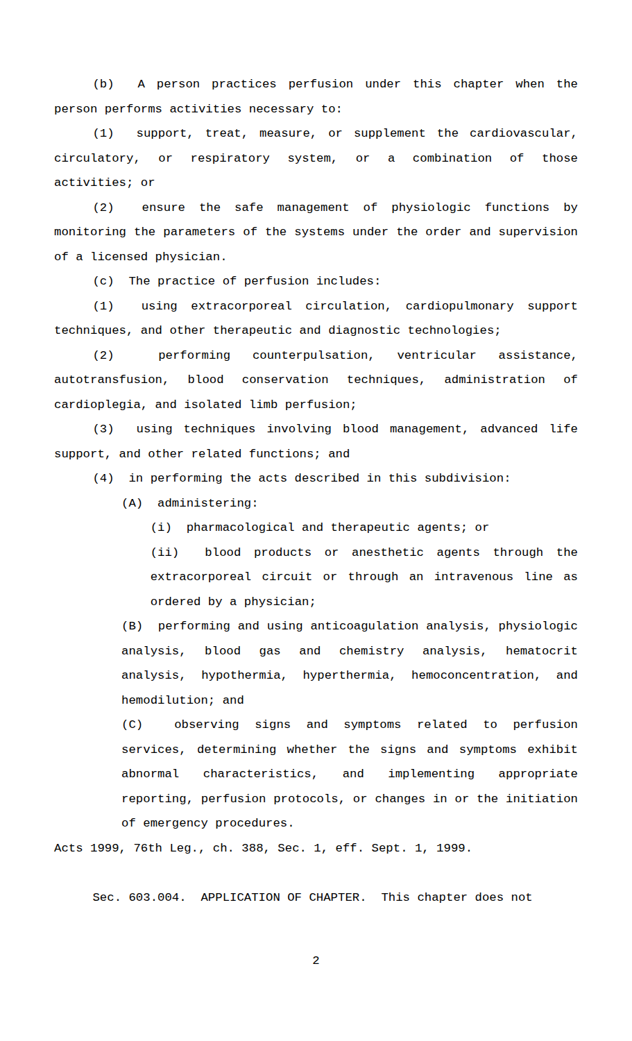(b) A person practices perfusion under this chapter when the person performs activities necessary to:
(1) support, treat, measure, or supplement the cardiovascular, circulatory, or respiratory system, or a combination of those activities; or
(2) ensure the safe management of physiologic functions by monitoring the parameters of the systems under the order and supervision of a licensed physician.
(c) The practice of perfusion includes:
(1) using extracorporeal circulation, cardiopulmonary support techniques, and other therapeutic and diagnostic technologies;
(2) performing counterpulsation, ventricular assistance, autotransfusion, blood conservation techniques, administration of cardioplegia, and isolated limb perfusion;
(3) using techniques involving blood management, advanced life support, and other related functions; and
(4) in performing the acts described in this subdivision:
(A) administering:
(i) pharmacological and therapeutic agents; or
(ii) blood products or anesthetic agents through the extracorporeal circuit or through an intravenous line as ordered by a physician;
(B) performing and using anticoagulation analysis, physiologic analysis, blood gas and chemistry analysis, hematocrit analysis, hypothermia, hyperthermia, hemoconcentration, and hemodilution; and
(C) observing signs and symptoms related to perfusion services, determining whether the signs and symptoms exhibit abnormal characteristics, and implementing appropriate reporting, perfusion protocols, or changes in or the initiation of emergency procedures.
Acts 1999, 76th Leg., ch. 388, Sec. 1, eff. Sept. 1, 1999.
Sec. 603.004. APPLICATION OF CHAPTER. This chapter does not
2